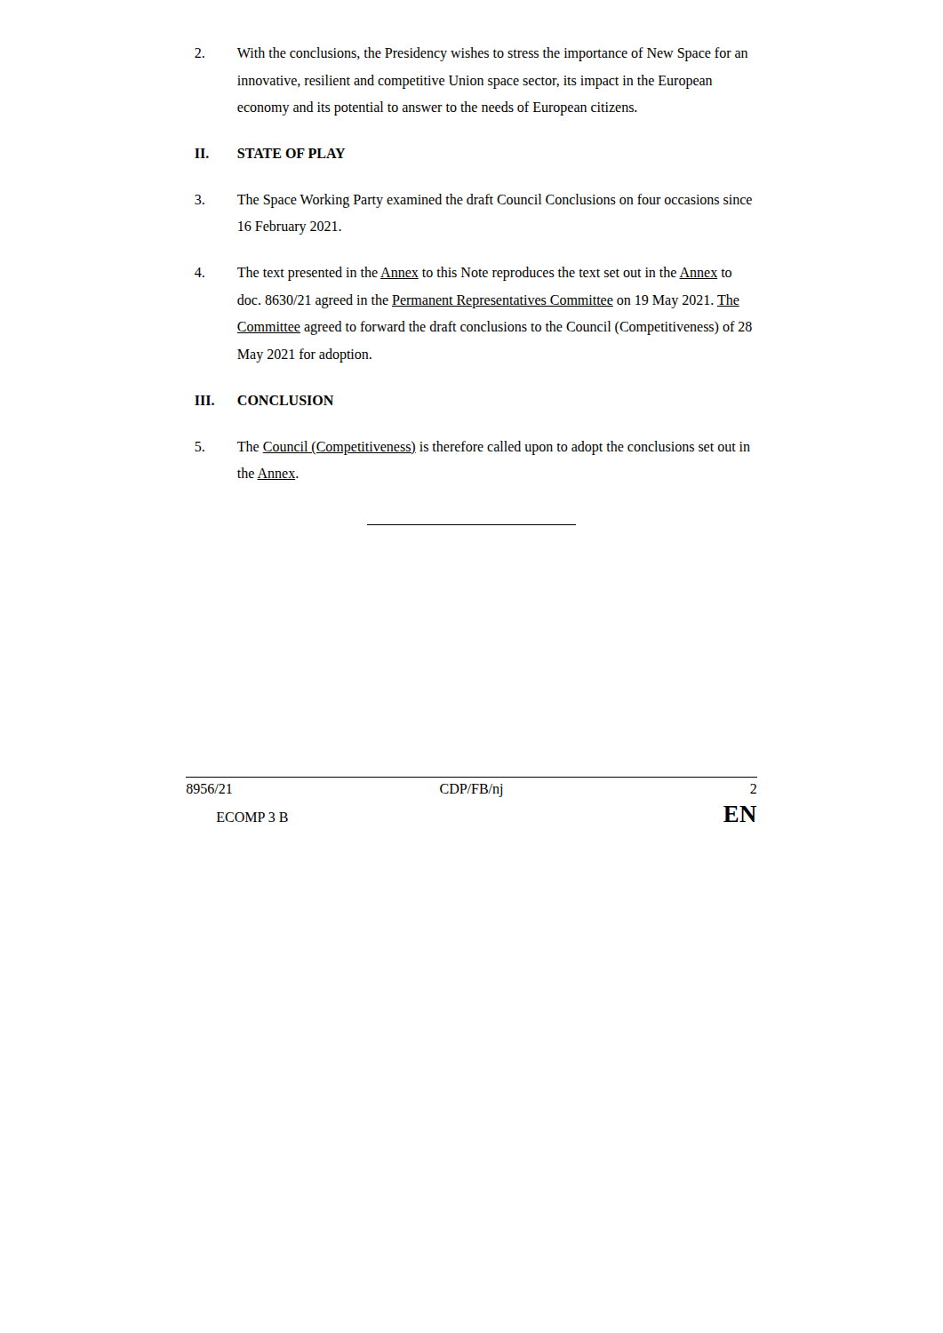2.
With the conclusions, the Presidency wishes to stress the importance of New Space for an innovative, resilient and competitive Union space sector, its impact in the European economy and its potential to answer to the needs of European citizens.
II.
STATE OF PLAY
3.
The Space Working Party examined the draft Council Conclusions on four occasions since 16 February 2021.
4.
The text presented in the Annex to this Note reproduces the text set out in the Annex to doc. 8630/21 agreed in the Permanent Representatives Committee on 19 May 2021. The Committee agreed to forward the draft conclusions to the Council (Competitiveness) of 28 May 2021 for adoption.
III.
CONCLUSION
5.
The Council (Competitiveness) is therefore called upon to adopt the conclusions set out in the Annex.
8956/21
CDP/FB/nj
2
ECOMP 3 B
EN